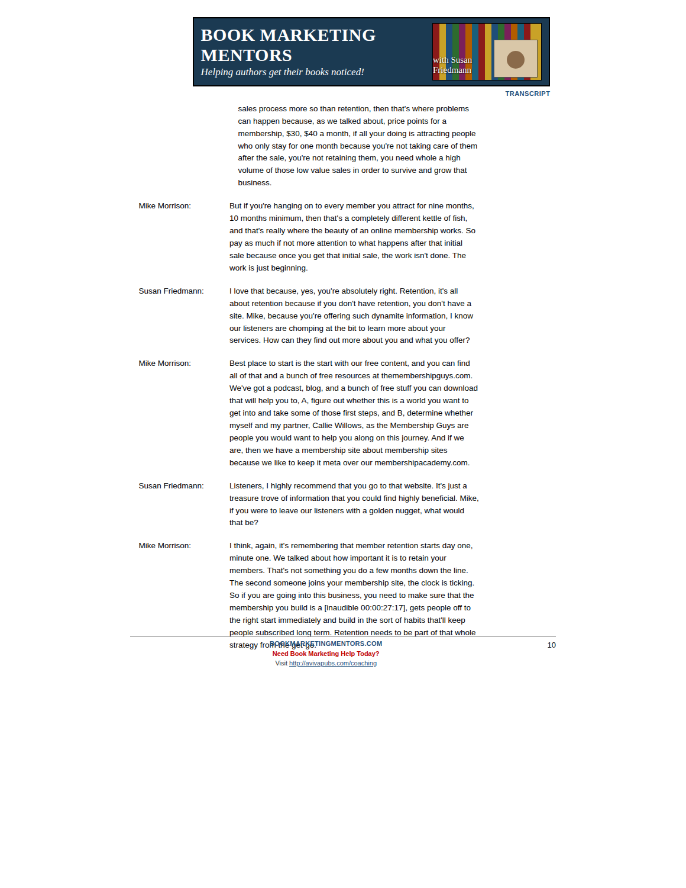BOOK MARKETING MENTORS
Helping authors get their books noticed!
with Susan Friedmann
TRANSCRIPT
sales process more so than retention, then that's where problems can happen because, as we talked about, price points for a membership, $30, $40 a month, if all your doing is attracting people who only stay for one month because you're not taking care of them after the sale, you're not retaining them, you need whole a high volume of those low value sales in order to survive and grow that business.
Mike Morrison:
But if you're hanging on to every member you attract for nine months, 10 months minimum, then that's a completely different kettle of fish, and that's really where the beauty of an online membership works. So pay as much if not more attention to what happens after that initial sale because once you get that initial sale, the work isn't done. The work is just beginning.
Susan Friedmann:
I love that because, yes, you're absolutely right. Retention, it's all about retention because if you don't have retention, you don't have a site. Mike, because you're offering such dynamite information, I know our listeners are chomping at the bit to learn more about your services. How can they find out more about you and what you offer?
Mike Morrison:
Best place to start is the start with our free content, and you can find all of that and a bunch of free resources at themembershipguys.com. We've got a podcast, blog, and a bunch of free stuff you can download that will help you to, A, figure out whether this is a world you want to get into and take some of those first steps, and B, determine whether myself and my partner, Callie Willows, as the Membership Guys are people you would want to help you along on this journey. And if we are, then we have a membership site about membership sites because we like to keep it meta over our membershipacademy.com.
Susan Friedmann:
Listeners, I highly recommend that you go to that website. It's just a treasure trove of information that you could find highly beneficial. Mike, if you were to leave our listeners with a golden nugget, what would that be?
Mike Morrison:
I think, again, it's remembering that member retention starts day one, minute one. We talked about how important it is to retain your members. That's not something you do a few months down the line. The second someone joins your membership site, the clock is ticking. So if you are going into this business, you need to make sure that the membership you build is a [inaudible 00:00:27:17], gets people off to the right start immediately and build in the sort of habits that'll keep people subscribed long term. Retention needs to be part of that whole strategy from the get-go.
BOOKMARKETINGMENTORS.COM
Need Book Marketing Help Today?
Visit http://avivapubs.com/coaching
10